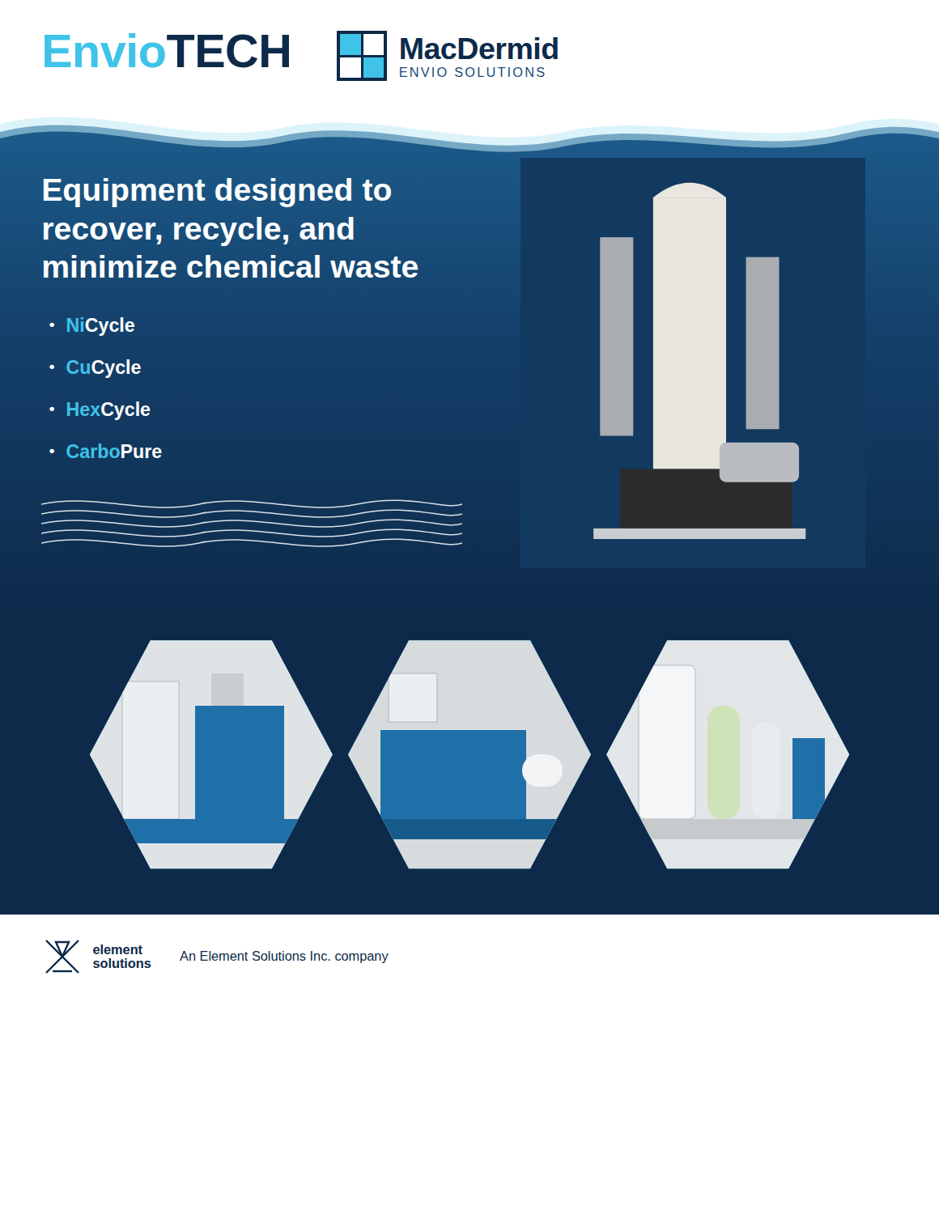Envio TECH
MacDermid ENVIO SOLUTIONS
Equipment designed to recover, recycle, and minimize chemical waste
Ni Cycle
Cu Cycle
Hex Cycle
Carbo Pure
element solutions
An Element Solutions Inc. company